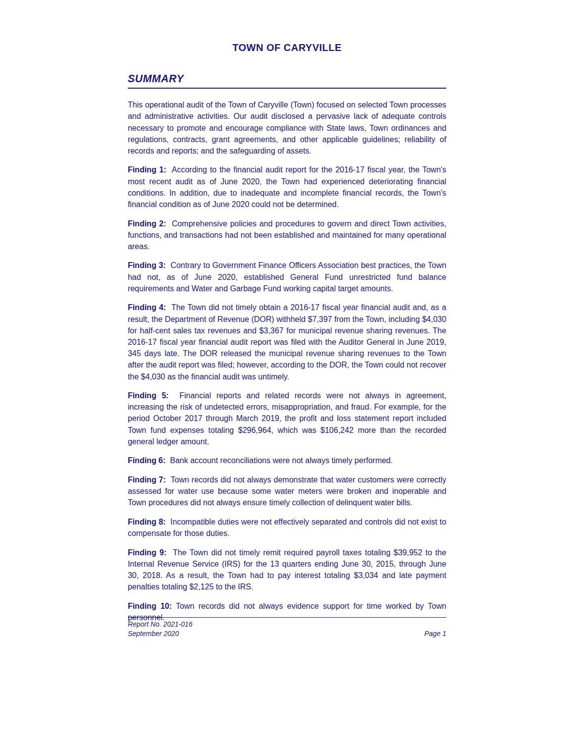TOWN OF CARYVILLE
SUMMARY
This operational audit of the Town of Caryville (Town) focused on selected Town processes and administrative activities. Our audit disclosed a pervasive lack of adequate controls necessary to promote and encourage compliance with State laws, Town ordinances and regulations, contracts, grant agreements, and other applicable guidelines; reliability of records and reports; and the safeguarding of assets.
Finding 1: According to the financial audit report for the 2016-17 fiscal year, the Town's most recent audit as of June 2020, the Town had experienced deteriorating financial conditions. In addition, due to inadequate and incomplete financial records, the Town's financial condition as of June 2020 could not be determined.
Finding 2: Comprehensive policies and procedures to govern and direct Town activities, functions, and transactions had not been established and maintained for many operational areas.
Finding 3: Contrary to Government Finance Officers Association best practices, the Town had not, as of June 2020, established General Fund unrestricted fund balance requirements and Water and Garbage Fund working capital target amounts.
Finding 4: The Town did not timely obtain a 2016-17 fiscal year financial audit and, as a result, the Department of Revenue (DOR) withheld $7,397 from the Town, including $4,030 for half-cent sales tax revenues and $3,367 for municipal revenue sharing revenues. The 2016-17 fiscal year financial audit report was filed with the Auditor General in June 2019, 345 days late. The DOR released the municipal revenue sharing revenues to the Town after the audit report was filed; however, according to the DOR, the Town could not recover the $4,030 as the financial audit was untimely.
Finding 5: Financial reports and related records were not always in agreement, increasing the risk of undetected errors, misappropriation, and fraud. For example, for the period October 2017 through March 2019, the profit and loss statement report included Town fund expenses totaling $296,964, which was $106,242 more than the recorded general ledger amount.
Finding 6: Bank account reconciliations were not always timely performed.
Finding 7: Town records did not always demonstrate that water customers were correctly assessed for water use because some water meters were broken and inoperable and Town procedures did not always ensure timely collection of delinquent water bills.
Finding 8: Incompatible duties were not effectively separated and controls did not exist to compensate for those duties.
Finding 9: The Town did not timely remit required payroll taxes totaling $39,952 to the Internal Revenue Service (IRS) for the 13 quarters ending June 30, 2015, through June 30, 2018. As a result, the Town had to pay interest totaling $3,034 and late payment penalties totaling $2,125 to the IRS.
Finding 10: Town records did not always evidence support for time worked by Town personnel.
Report No. 2021-016
September 2020
Page 1